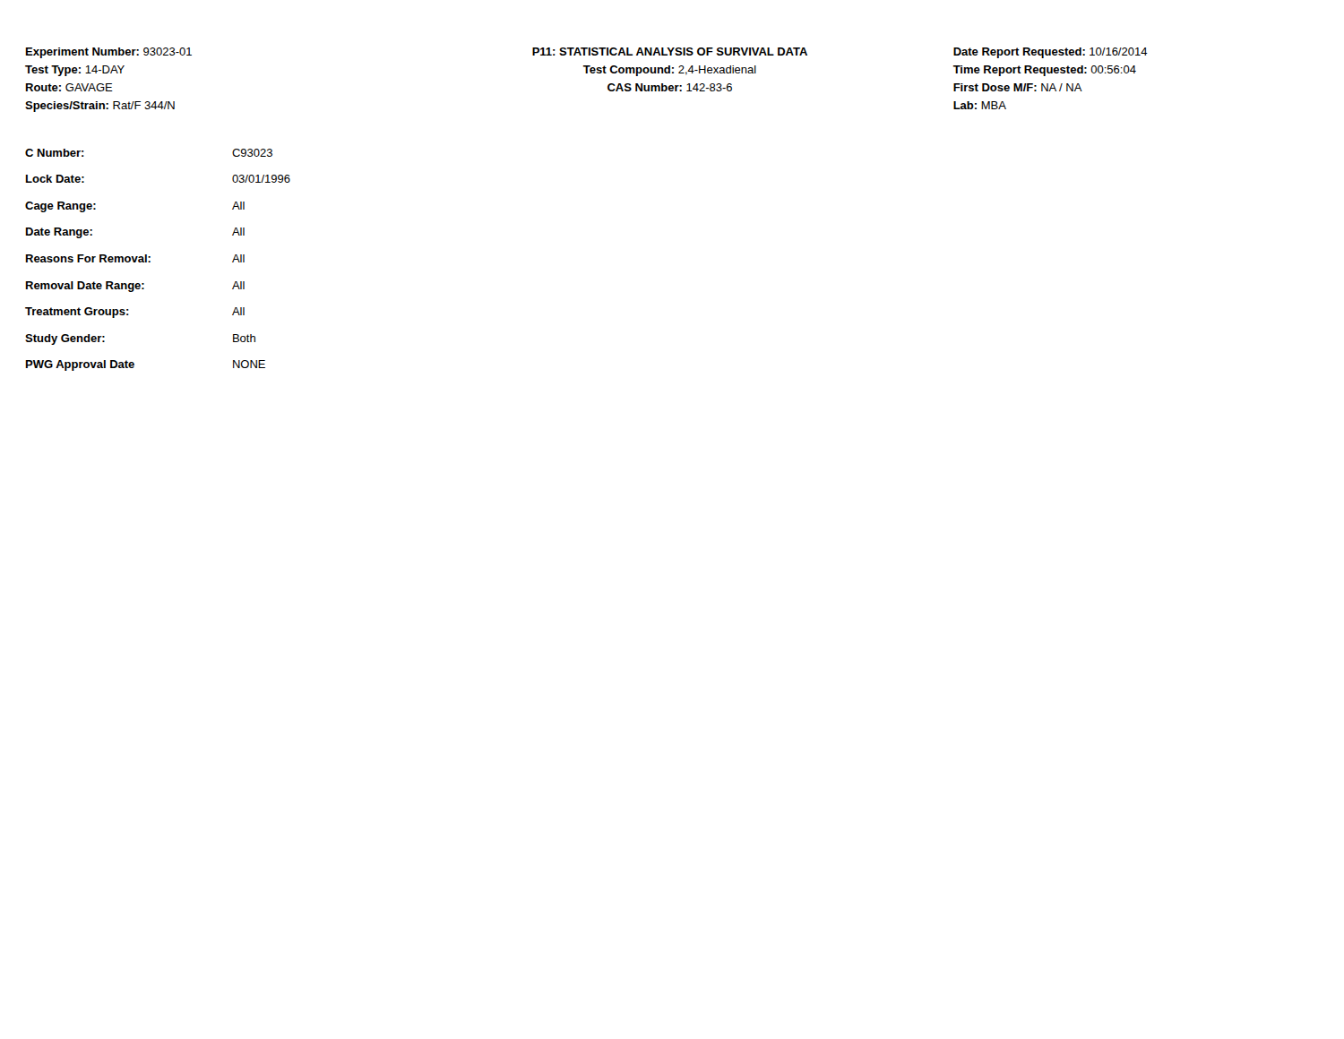| Experiment Number: 93023-01 | P11: STATISTICAL ANALYSIS OF SURVIVAL DATA | Date Report Requested: 10/16/2014 |
| Test Type: 14-DAY | Test Compound: 2,4-Hexadienal | Time Report Requested: 00:56:04 |
| Route: GAVAGE | CAS Number: 142-83-6 | First Dose M/F: NA / NA |
| Species/Strain: Rat/F 344/N | | Lab: MBA |
| C Number: | C93023 |
| Lock Date: | 03/01/1996 |
| Cage Range: | All |
| Date Range: | All |
| Reasons For Removal: | All |
| Removal Date Range: | All |
| Treatment Groups: | All |
| Study Gender: | Both |
| PWG Approval Date | NONE |